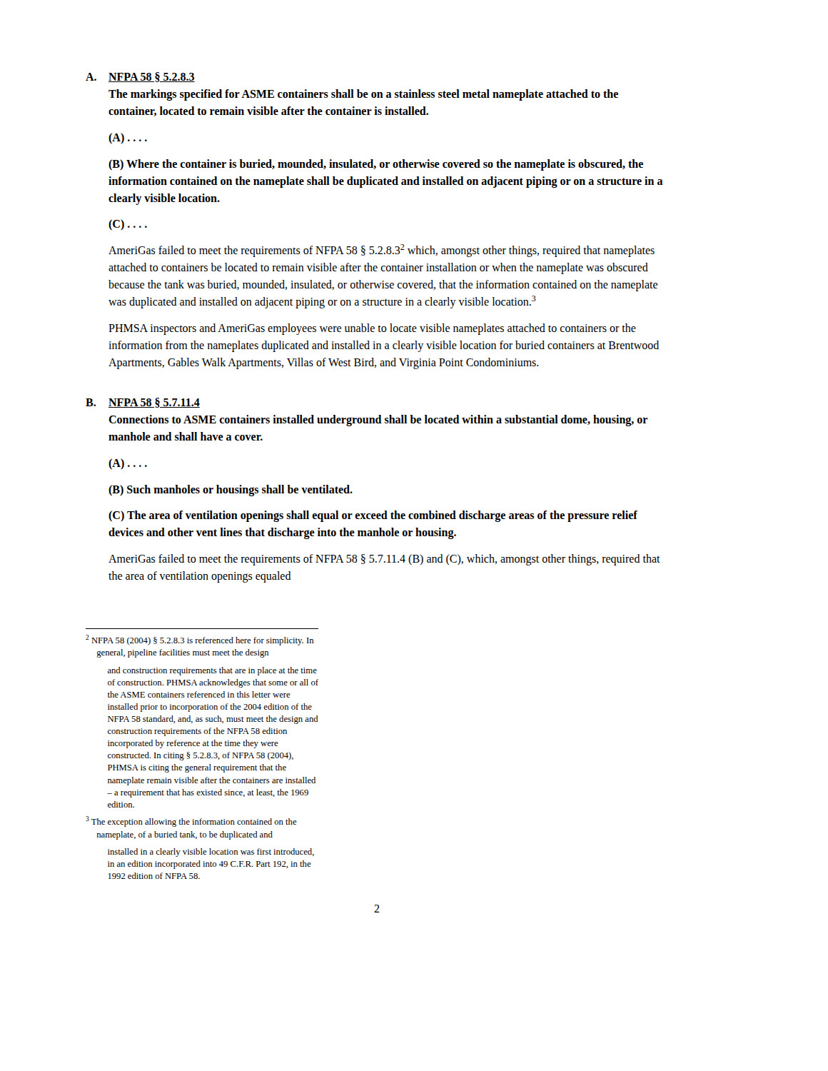A.
NFPA 58 § 5.2.8.3
The markings specified for ASME containers shall be on a stainless steel metal nameplate attached to the container, located to remain visible after the container is installed.
(A) . . . .
(B) Where the container is buried, mounded, insulated, or otherwise covered so the nameplate is obscured, the information contained on the nameplate shall be duplicated and installed on adjacent piping or on a structure in a clearly visible location.
(C) . . . .
AmeriGas failed to meet the requirements of NFPA 58 § 5.2.8.32 which, amongst other things, required that nameplates attached to containers be located to remain visible after the container installation or when the nameplate was obscured because the tank was buried, mounded, insulated, or otherwise covered, that the information contained on the nameplate was duplicated and installed on adjacent piping or on a structure in a clearly visible location.3
PHMSA inspectors and AmeriGas employees were unable to locate visible nameplates attached to containers or the information from the nameplates duplicated and installed in a clearly visible location for buried containers at Brentwood Apartments, Gables Walk Apartments, Villas of West Bird, and Virginia Point Condominiums.
B.
NFPA 58 § 5.7.11.4
Connections to ASME containers installed underground shall be located within a substantial dome, housing, or manhole and shall have a cover.
(A) . . . .
(B) Such manholes or housings shall be ventilated.
(C) The area of ventilation openings shall equal or exceed the combined discharge areas of the pressure relief devices and other vent lines that discharge into the manhole or housing.
AmeriGas failed to meet the requirements of NFPA 58 § 5.7.11.4 (B) and (C), which, amongst other things, required that the area of ventilation openings equaled
2 NFPA 58 (2004) § 5.2.8.3 is referenced here for simplicity. In general, pipeline facilities must meet the design
and construction requirements that are in place at the time of construction. PHMSA acknowledges that some or all of the ASME containers referenced in this letter were installed prior to incorporation of the 2004 edition of the NFPA 58 standard, and, as such, must meet the design and construction requirements of the NFPA 58 edition incorporated by reference at the time they were constructed. In citing § 5.2.8.3, of NFPA 58 (2004), PHMSA is citing the general requirement that the nameplate remain visible after the containers are installed – a requirement that has existed since, at least, the 1969 edition.
3 The exception allowing the information contained on the nameplate, of a buried tank, to be duplicated and
installed in a clearly visible location was first introduced, in an edition incorporated into 49 C.F.R. Part 192, in the 1992 edition of NFPA 58.
2